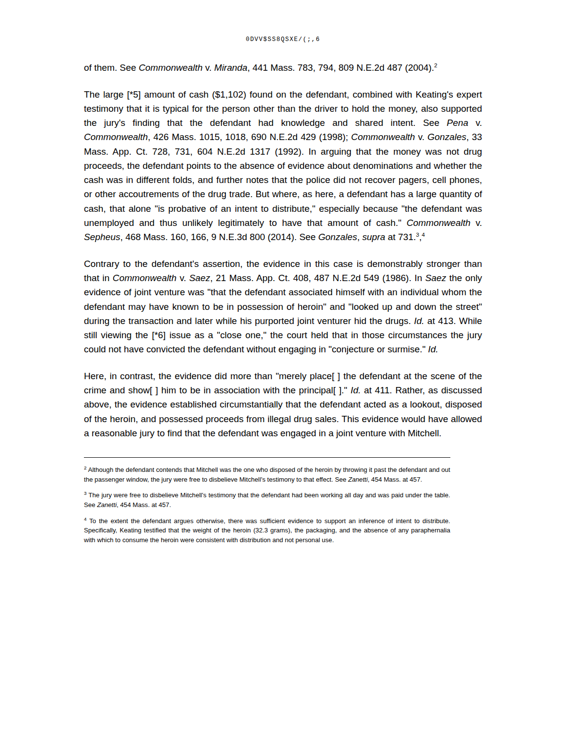0DVV$SS8QSXE/(;,6
of them. See Commonwealth v. Miranda, 441 Mass. 783, 794, 809 N.E.2d 487 (2004).2
The large [*5] amount of cash ($1,102) found on the defendant, combined with Keating's expert testimony that it is typical for the person other than the driver to hold the money, also supported the jury's finding that the defendant had knowledge and shared intent. See Pena v. Commonwealth, 426 Mass. 1015, 1018, 690 N.E.2d 429 (1998); Commonwealth v. Gonzales, 33 Mass. App. Ct. 728, 731, 604 N.E.2d 1317 (1992). In arguing that the money was not drug proceeds, the defendant points to the absence of evidence about denominations and whether the cash was in different folds, and further notes that the police did not recover pagers, cell phones, or other accoutrements of the drug trade. But where, as here, a defendant has a large quantity of cash, that alone "is probative of an intent to distribute," especially because "the defendant was unemployed and thus unlikely legitimately to have that amount of cash." Commonwealth v. Sepheus, 468 Mass. 160, 166, 9 N.E.3d 800 (2014). See Gonzales, supra at 731.3,4
Contrary to the defendant's assertion, the evidence in this case is demonstrably stronger than that in Commonwealth v. Saez, 21 Mass. App. Ct. 408, 487 N.E.2d 549 (1986). In Saez the only evidence of joint venture was "that the defendant associated himself with an individual whom the defendant may have known to be in possession of heroin" and "looked up and down the street" during the transaction and later while his purported joint venturer hid the drugs. Id. at 413. While still viewing the [*6] issue as a "close one," the court held that in those circumstances the jury could not have convicted the defendant without engaging in "conjecture or surmise." Id.
Here, in contrast, the evidence did more than "merely place[ ] the defendant at the scene of the crime and show[ ] him to be in association with the principal[ ]." Id. at 411. Rather, as discussed above, the evidence established circumstantially that the defendant acted as a lookout, disposed of the heroin, and possessed proceeds from illegal drug sales. This evidence would have allowed a reasonable jury to find that the defendant was engaged in a joint venture with Mitchell.
2 Although the defendant contends that Mitchell was the one who disposed of the heroin by throwing it past the defendant and out the passenger window, the jury were free to disbelieve Mitchell's testimony to that effect. See Zanetti, 454 Mass. at 457.
3 The jury were free to disbelieve Mitchell's testimony that the defendant had been working all day and was paid under the table. See Zanetti, 454 Mass. at 457.
4 To the extent the defendant argues otherwise, there was sufficient evidence to support an inference of intent to distribute. Specifically, Keating testified that the weight of the heroin (32.3 grams), the packaging, and the absence of any paraphernalia with which to consume the heroin were consistent with distribution and not personal use.